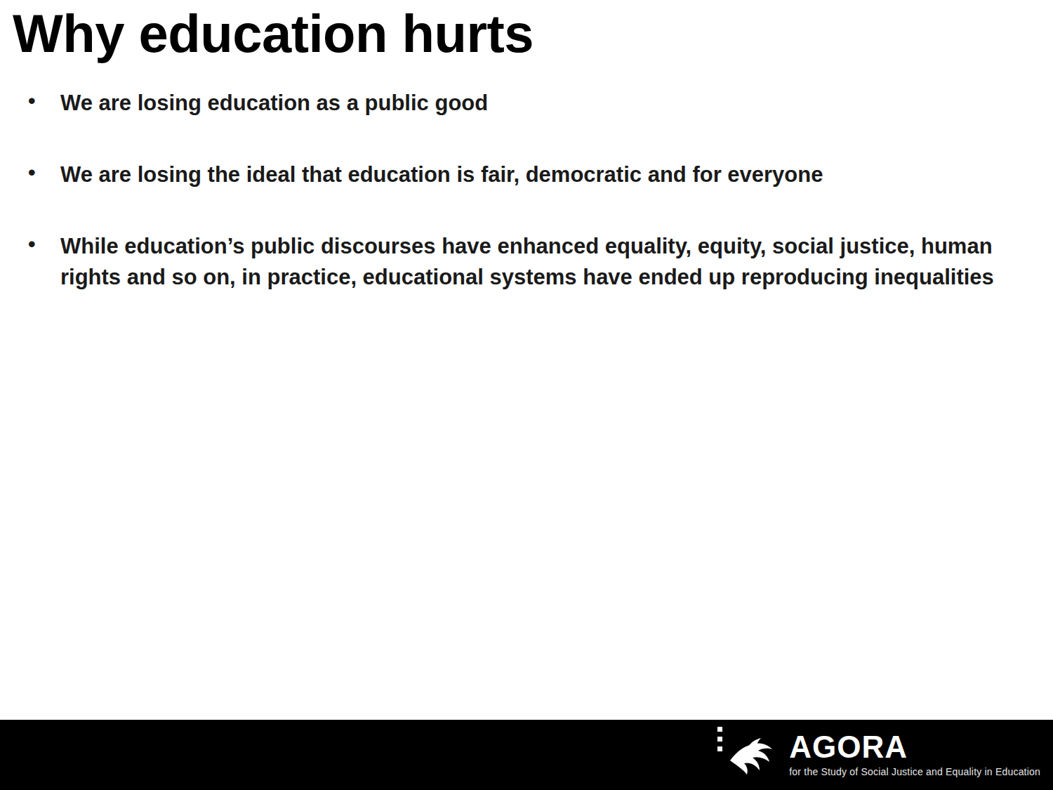Why education hurts
We are losing education as a public good
We are losing the ideal that education is fair, democratic and for everyone
While education’s public discourses have enhanced equality, equity, social justice, human rights and so on, in practice, educational systems have ended up reproducing inequalities
AGORA
for the Study of Social Justice and Equality in Education